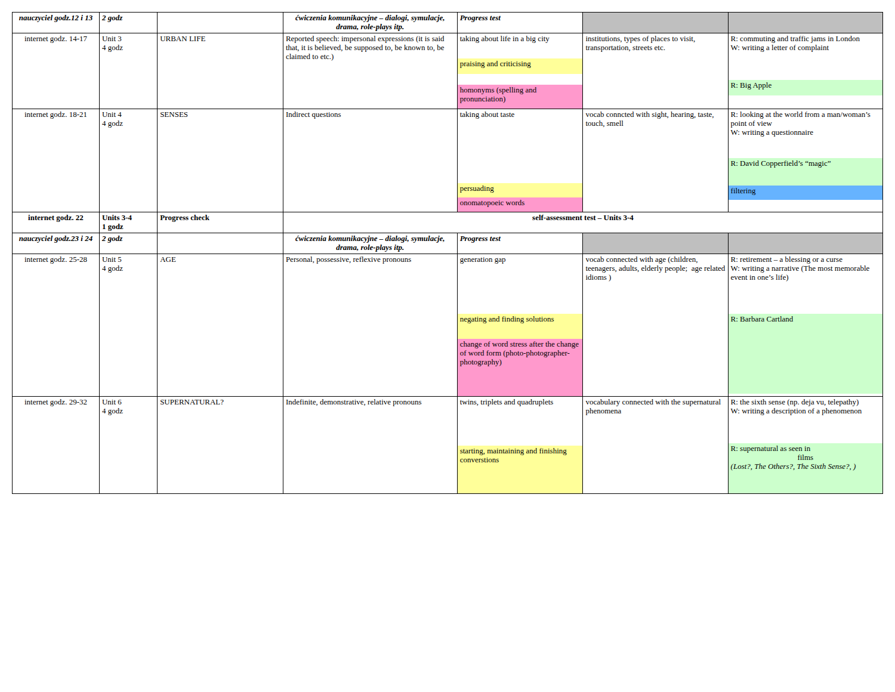| nauczyciel godz.12 i 13 | 2 godz | | ćwiczenia komunikacyjne – dialogi, symulacje, drama, role-plays itp. | Progress test | | |
| internet godz. 14-17 | Unit 3 4 godz | URBAN LIFE | Reported speech: impersonal expressions (it is said that, it is believed, be supposed to, be known to, be claimed to etc.) | / taking about life in a big city / / praising and criticising / / homonyms (spelling and pronunciation) / | institutions, types of places to visit, transportation, streets etc. | / R: commuting and traffic jams in London W: writing a letter of complaint / / R: Big Apple / |
| internet godz. 18-21 | Unit 4 4 godz | SENSES | Indirect questions | / taking about taste / / persuading / / onomatopoeic words / | vocab conncted with sight, hearing, taste, touch, smell | / R: looking at the world from a man/woman’s point of view W: writing a questionnaire / / R: David Copperfield’s “magic” / / filtering / |
| internet godz. 22 | Units 3-4 1 godz | Progress check | self-assessment test – Units 3-4 |
| nauczyciel godz.23 i 24 | 2 godz | | ćwiczenia komunikacyjne – dialogi, symulacje, drama, role-plays itp. | Progress test | | |
| internet godz. 25-28 | Unit 5 4 godz | AGE | Personal, possessive, reflexive pronouns | / generation gap / / negating and finding solutions / / change of word stress after the change of word form (photo-photographer-photography) / | vocab connected with age (children, teenagers, adults, elderly people; age related idioms ) | / R: retirement – a blessing or a curse W: writing a narrative (The most memorable event in one’s life) / / R: Barbara Cartland / |
| internet godz. 29-32 | Unit 6 4 godz | SUPERNATURAL? | Indefinite, demonstrative, relative pronouns | / twins, triplets and quadruplets / / starting, maintaining and finishing converstions / | vocabulary connected with the supernatural phenomena | / R: the sixth sense (np. deja vu, telepathy) W: writing a description of a phenomenon / / R: supernatural as seen in films (Lost?, The Others?, The Sixth Sense?, ) / |